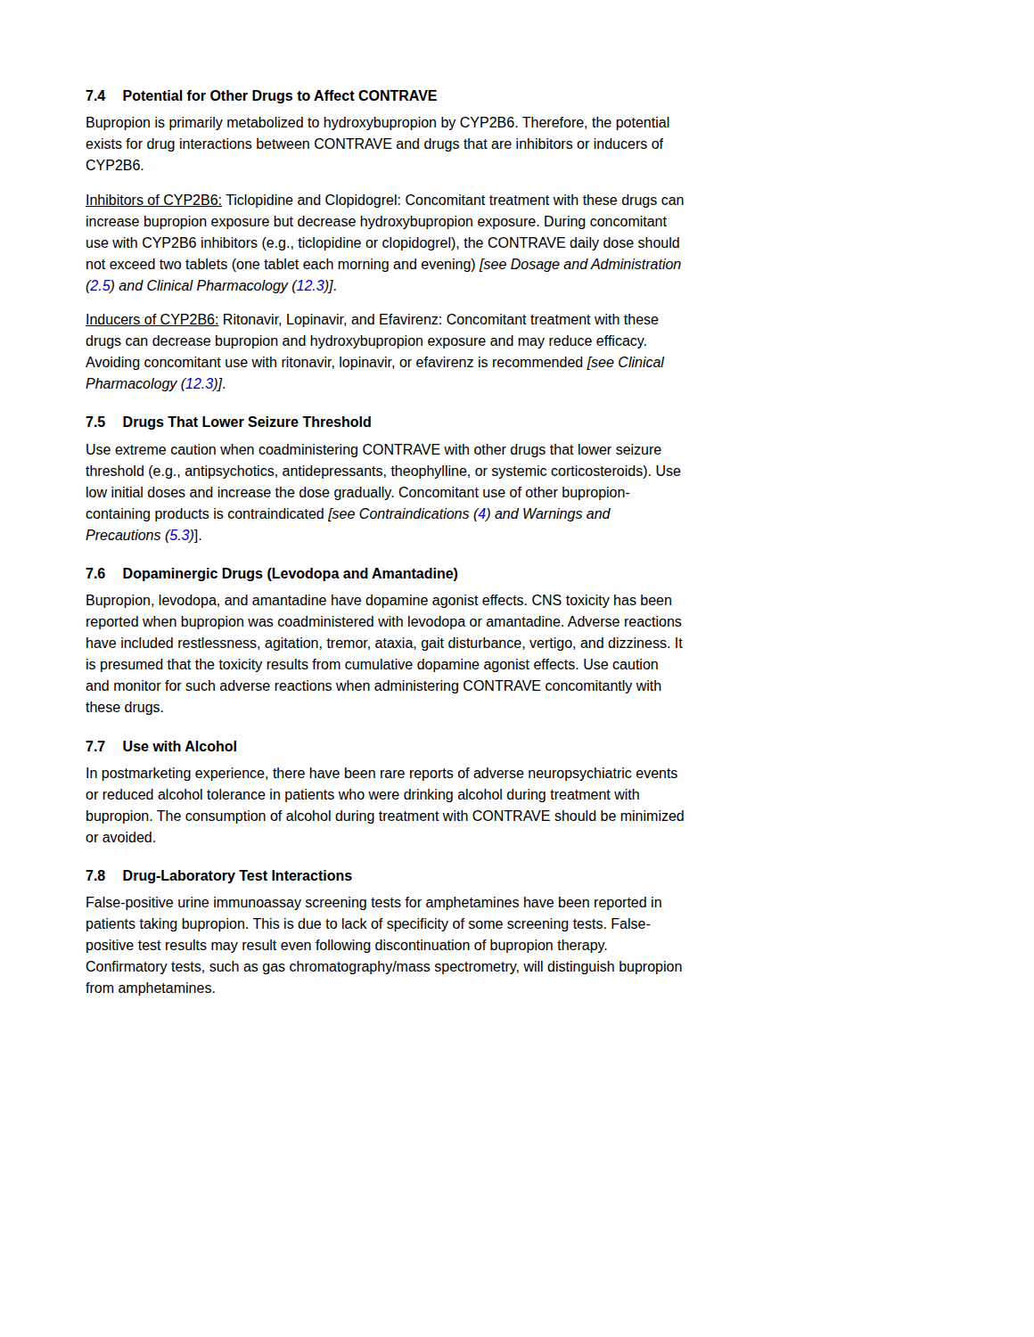7.4 Potential for Other Drugs to Affect CONTRAVE
Bupropion is primarily metabolized to hydroxybupropion by CYP2B6. Therefore, the potential exists for drug interactions between CONTRAVE and drugs that are inhibitors or inducers of CYP2B6.
Inhibitors of CYP2B6: Ticlopidine and Clopidogrel: Concomitant treatment with these drugs can increase bupropion exposure but decrease hydroxybupropion exposure. During concomitant use with CYP2B6 inhibitors (e.g., ticlopidine or clopidogrel), the CONTRAVE daily dose should not exceed two tablets (one tablet each morning and evening) [see Dosage and Administration (2.5) and Clinical Pharmacology (12.3)].
Inducers of CYP2B6: Ritonavir, Lopinavir, and Efavirenz: Concomitant treatment with these drugs can decrease bupropion and hydroxybupropion exposure and may reduce efficacy. Avoiding concomitant use with ritonavir, lopinavir, or efavirenz is recommended [see Clinical Pharmacology (12.3)].
7.5 Drugs That Lower Seizure Threshold
Use extreme caution when coadministering CONTRAVE with other drugs that lower seizure threshold (e.g., antipsychotics, antidepressants, theophylline, or systemic corticosteroids). Use low initial doses and increase the dose gradually. Concomitant use of other bupropion-containing products is contraindicated [see Contraindications (4) and Warnings and Precautions (5.3)].
7.6 Dopaminergic Drugs (Levodopa and Amantadine)
Bupropion, levodopa, and amantadine have dopamine agonist effects. CNS toxicity has been reported when bupropion was coadministered with levodopa or amantadine. Adverse reactions have included restlessness, agitation, tremor, ataxia, gait disturbance, vertigo, and dizziness. It is presumed that the toxicity results from cumulative dopamine agonist effects. Use caution and monitor for such adverse reactions when administering CONTRAVE concomitantly with these drugs.
7.7 Use with Alcohol
In postmarketing experience, there have been rare reports of adverse neuropsychiatric events or reduced alcohol tolerance in patients who were drinking alcohol during treatment with bupropion. The consumption of alcohol during treatment with CONTRAVE should be minimized or avoided.
7.8 Drug-Laboratory Test Interactions
False-positive urine immunoassay screening tests for amphetamines have been reported in patients taking bupropion. This is due to lack of specificity of some screening tests. False-positive test results may result even following discontinuation of bupropion therapy. Confirmatory tests, such as gas chromatography/mass spectrometry, will distinguish bupropion from amphetamines.